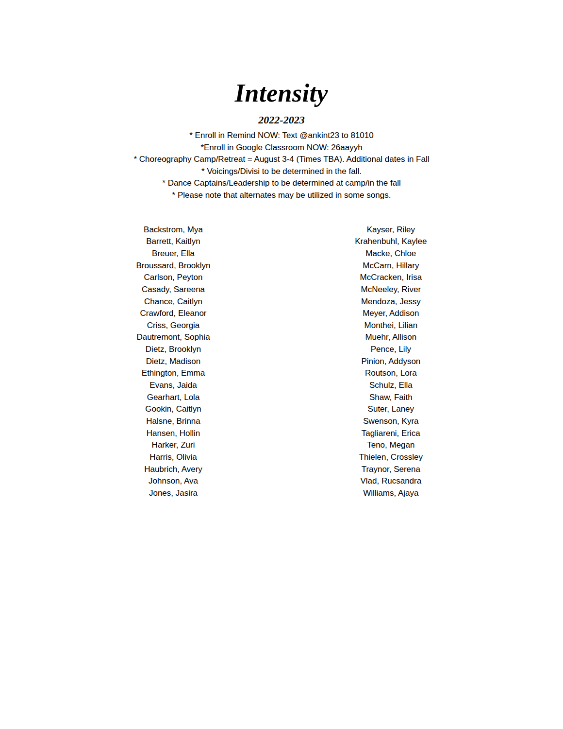Intensity
2022-2023
* Enroll in Remind NOW: Text @ankint23 to 81010
*Enroll in Google Classroom NOW: 26aayyh
* Choreography Camp/Retreat = August 3-4 (Times TBA). Additional dates in Fall
* Voicings/Divisi to be determined in the fall.
* Dance Captains/Leadership to be determined at camp/in the fall
* Please note that alternates may be utilized in some songs.
Backstrom, Mya
Barrett, Kaitlyn
Breuer, Ella
Broussard, Brooklyn
Carlson, Peyton
Casady, Sareena
Chance, Caitlyn
Crawford, Eleanor
Criss, Georgia
Dautremont, Sophia
Dietz, Brooklyn
Dietz, Madison
Ethington, Emma
Evans, Jaida
Gearhart, Lola
Gookin, Caitlyn
Halsne, Brinna
Hansen, Hollin
Harker, Zuri
Harris, Olivia
Haubrich, Avery
Johnson, Ava
Jones, Jasira
Kayser, Riley
Krahenbuhl, Kaylee
Macke, Chloe
McCarn, Hillary
McCracken, Irisa
McNeeley, River
Mendoza, Jessy
Meyer, Addison
Monthei, Lilian
Muehr, Allison
Pence, Lily
Pinion, Addyson
Routson, Lora
Schulz, Ella
Shaw, Faith
Suter, Laney
Swenson, Kyra
Tagliareni, Erica
Teno, Megan
Thielen, Crossley
Traynor, Serena
Vlad, Rucsandra
Williams, Ajaya